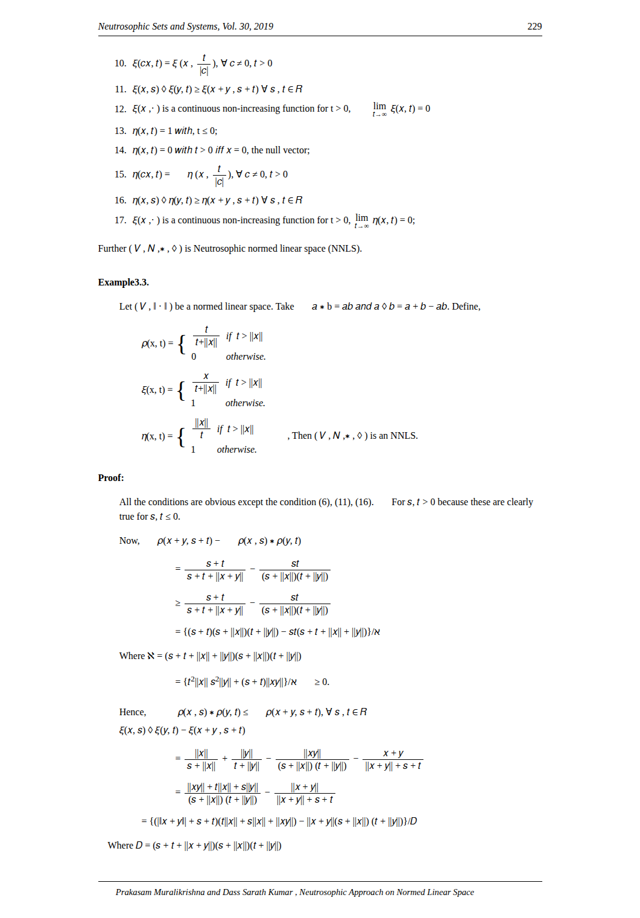Neutrosophic Sets and Systems, Vol. 30, 2019 229
𝜉(𝑐𝑥, 𝑡) = 𝜉 (𝑥 , 𝑡|𝑐|), ∀ 𝑐 ≠ 0, 𝑡 > 0
𝜉(𝑥, 𝑠) ◊ 𝜉(𝑦, 𝑡) ≥ 𝜉(𝑥 + 𝑦 , 𝑠 + 𝑡) ∀ 𝑠 , 𝑡 ∈ 𝑅
𝜉(𝑥 ,· ) is a continuous non-increasing function for t > 0, lim 𝑡→∞ 𝜉(𝑥, 𝑡) = 0
𝜂(𝑥, 𝑡) = 1 𝑤𝑖𝑡ℎ, t ≤ 0;
𝜂(𝑥, 𝑡) = 0 𝑤𝑖𝑡ℎ 𝑡 > 0 𝑖𝑓𝑓 𝑥 = 0, the null vector;
𝜂(𝑐𝑥, 𝑡) = 𝜂 (𝑥 , 𝑡|𝑐|), ∀ 𝑐 ≠ 0, 𝑡 > 0
𝜂(𝑥, 𝑠) ◊ 𝜂(𝑦, 𝑡) ≥ 𝜂(𝑥 + 𝑦 , 𝑠 + 𝑡) ∀ 𝑠 , 𝑡 ∈ 𝑅
𝜉(𝑥 ,· ) is a continuous non-increasing function for t > 0, lim 𝑡→∞ 𝜂(𝑥, 𝑡) = 0;
Further ( 𝑉 , 𝑁 ,∗ , ◊ ) is Neutrosophic normed linear space (NNLS).
Example3.3.
Let ( 𝑉 , ‖ · ‖ ) be a normed linear space. Take 𝑎 ∗ b = 𝑎𝑏 𝑎𝑛𝑑 𝑎 ◊ 𝑏 = 𝑎 + 𝑏 − 𝑎𝑏. Define,
𝜌(x, t) = {
| 𝑡 𝑡+//𝑥// | if 𝑡 > //𝑥// |
| 0 | otherwise. |
𝜉(x, t) = {
| 𝑥 𝑡+//𝑥// | if 𝑡 > //𝑥// |
| 1 | otherwise. |
𝜂(x, t) = {
| //𝑥// 𝑡 | if 𝑡 > //𝑥// |
| 1 | otherwise. |
, Then ( 𝑉 , 𝑁 ,∗ , ◊ ) is an NNLS.
Proof:
All the conditions are obvious except the condition (6), (11), (16). For 𝑠, 𝑡 > 0 because these are clearly true for 𝑠, 𝑡 ≤ 0.
Now, 𝜌(𝑥 + 𝑦, 𝑠 + 𝑡) − 𝜌(𝑥 , 𝑠) ∗ 𝜌(𝑦, 𝑡)
= 𝑠 + 𝑡 𝑠 + 𝑡 + ||𝑥 + 𝑦|| − 𝑠𝑡(𝑠 + ||𝑥||)(𝑡 + ||𝑦||)
≥ 𝑠 + 𝑡 𝑠 + 𝑡 + ||𝑥 + 𝑦|| − 𝑠𝑡(𝑠 + ||𝑥||)(𝑡 + ||𝑦||)
= {(𝑠 + 𝑡)(𝑠 + ||𝑥||)(𝑡 + ||𝑦||) − 𝑠𝑡(𝑠 + 𝑡 + ||𝑥|| + ||𝑦||)}/ℵ
Where ℵ = (𝑠 + 𝑡 + ||𝑥|| + ||𝑦||)(𝑠 + ||𝑥||)(𝑡 + ||𝑦||)
= {𝑡2||𝑥|| 𝑠2||𝑦|| + (𝑠 + 𝑡)||𝑥𝑦||}/ℵ ≥ 0.
Hence, 𝜌(𝑥 , 𝑠) ∗ 𝜌(𝑦, 𝑡) ≤ 𝜌(𝑥 + 𝑦, 𝑠 + 𝑡), ∀ 𝑠 , 𝑡 ∈ 𝑅
𝜉(𝑥, 𝑠) ◊ 𝜉(𝑦, 𝑡) − 𝜉(𝑥 + 𝑦 , 𝑠 + 𝑡)
= ||𝑥||𝑠 + ||𝑥|| + ||𝑦||𝑡 + ||𝑦|| − ||𝑥𝑦||(𝑠 + ||𝑥||) (𝑡 + ||𝑦||) − 𝑥 + 𝑦||𝑥 + 𝑦|| + 𝑠 + 𝑡
= ||𝑥𝑦|| + 𝑡||𝑥|| + 𝑠||𝑦||(𝑠 + ||𝑥||) (𝑡 + ||𝑦||) − ||𝑥 + 𝑦||||𝑥 + 𝑦|| + 𝑠 + 𝑡
= {(|‖𝑥 + 𝑦‖| + 𝑠 + 𝑡)(𝑡||𝑥|| + 𝑠||𝑥|| + ||𝑥𝑦||) − ||𝑥 + 𝑦||(𝑠 + ||𝑥||) (𝑡 + ||𝑦||)}/𝐷
Where 𝐷 = (𝑠 + 𝑡 + ||𝑥 + 𝑦||)(𝑠 + ||𝑥||)(𝑡 + ||𝑦||)
Prakasam Muralikrishna and Dass Sarath Kumar , Neutrosophic Approach on Normed Linear Space